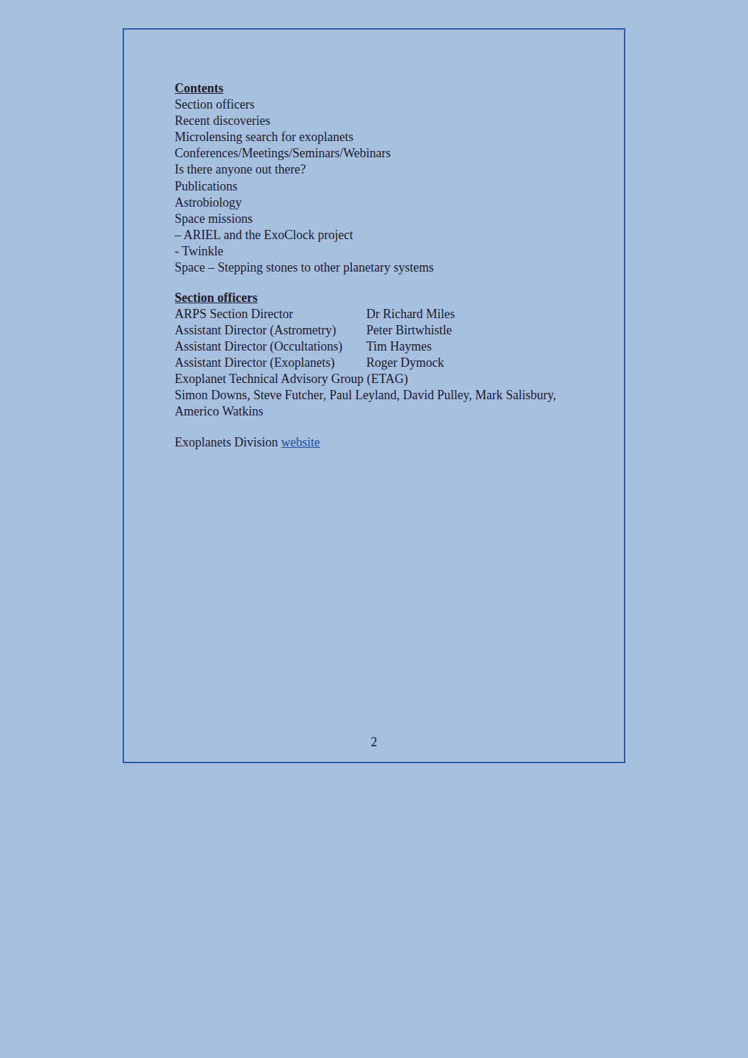Contents
Section officers
Recent discoveries
Microlensing search for exoplanets
Conferences/Meetings/Seminars/Webinars
Is there anyone out there?
Publications
Astrobiology
Space missions
– ARIEL and the ExoClock project
- Twinkle
Space – Stepping stones to other planetary systems
Section officers
| ARPS Section Director | Dr Richard Miles |
| Assistant Director (Astrometry) | Peter Birtwhistle |
| Assistant Director (Occultations) | Tim Haymes |
| Assistant Director (Exoplanets) | Roger Dymock |
Exoplanet Technical Advisory Group (ETAG)
Simon Downs, Steve Futcher, Paul Leyland, David Pulley, Mark Salisbury, Americo Watkins
Exoplanets Division website
2